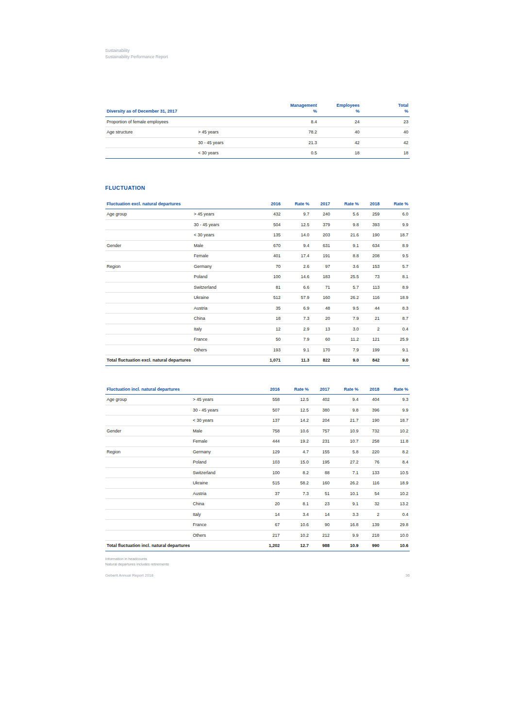Sustainability
Sustainability Performance Report
| Diversity as of December 31, 2017 | | Management % | Employees % | Total % |
| --- | --- | --- | --- | --- |
| Proportion of female employees | | 8.4 | 24 | 23 |
| Age structure | > 45 years | 78.2 | 40 | 40 |
| | 30 - 45 years | 21.3 | 42 | 42 |
| | < 30 years | 0.5 | 18 | 18 |
FLUCTUATION
| Fluctuation excl. natural departures | | 2016 | Rate % | 2017 | Rate % | 2018 | Rate % |
| --- | --- | --- | --- | --- | --- | --- | --- |
| Age group | > 45 years | 432 | 9.7 | 240 | 5.6 | 259 | 6.0 |
| | 30 - 45 years | 504 | 12.5 | 379 | 9.8 | 393 | 9.9 |
| | < 30 years | 135 | 14.0 | 203 | 21.6 | 190 | 18.7 |
| Gender | Male | 670 | 9.4 | 631 | 9.1 | 634 | 8.9 |
| | Female | 401 | 17.4 | 191 | 8.8 | 208 | 9.5 |
| Region | Germany | 70 | 2.6 | 97 | 3.6 | 153 | 5.7 |
| | Poland | 100 | 14.6 | 183 | 25.5 | 73 | 8.1 |
| | Switzerland | 81 | 6.6 | 71 | 5.7 | 113 | 8.9 |
| | Ukraine | 512 | 57.9 | 160 | 26.2 | 116 | 18.9 |
| | Austria | 35 | 6.9 | 48 | 9.5 | 44 | 8.3 |
| | China | 18 | 7.3 | 20 | 7.9 | 21 | 8.7 |
| | Italy | 12 | 2.9 | 13 | 3.0 | 2 | 0.4 |
| | France | 50 | 7.9 | 60 | 11.2 | 121 | 25.9 |
| | Others | 193 | 9.1 | 170 | 7.9 | 199 | 9.1 |
| Total fluctuation excl. natural departures | | 1,071 | 11.3 | 822 | 9.0 | 842 | 9.0 |
| Fluctuation incl. natural departures | | 2016 | Rate % | 2017 | Rate % | 2018 | Rate % |
| --- | --- | --- | --- | --- | --- | --- | --- |
| Age group | > 45 years | 558 | 12.5 | 402 | 9.4 | 404 | 9.3 |
| | 30 - 45 years | 507 | 12.5 | 380 | 9.8 | 396 | 9.9 |
| | < 30 years | 137 | 14.2 | 204 | 21.7 | 190 | 18.7 |
| Gender | Male | 758 | 10.6 | 757 | 10.9 | 732 | 10.2 |
| | Female | 444 | 19.2 | 231 | 10.7 | 258 | 11.8 |
| Region | Germany | 129 | 4.7 | 155 | 5.8 | 220 | 8.2 |
| | Poland | 103 | 15.0 | 195 | 27.2 | 76 | 8.4 |
| | Switzerland | 100 | 8.2 | 88 | 7.1 | 133 | 10.5 |
| | Ukraine | 515 | 58.2 | 160 | 26.2 | 116 | 18.9 |
| | Austria | 37 | 7.3 | 51 | 10.1 | 54 | 10.2 |
| | China | 20 | 8.1 | 23 | 9.1 | 32 | 13.2 |
| | Italy | 14 | 3.4 | 14 | 3.3 | 2 | 0.4 |
| | France | 67 | 10.6 | 90 | 16.8 | 139 | 29.8 |
| | Others | 217 | 10.2 | 212 | 9.9 | 218 | 10.0 |
| Total fluctuation incl. natural departures | | 1,202 | 12.7 | 988 | 10.9 | 990 | 10.6 |
Information in headcounts
Natural departures includes retirements
Geberit Annual Report 2018 36